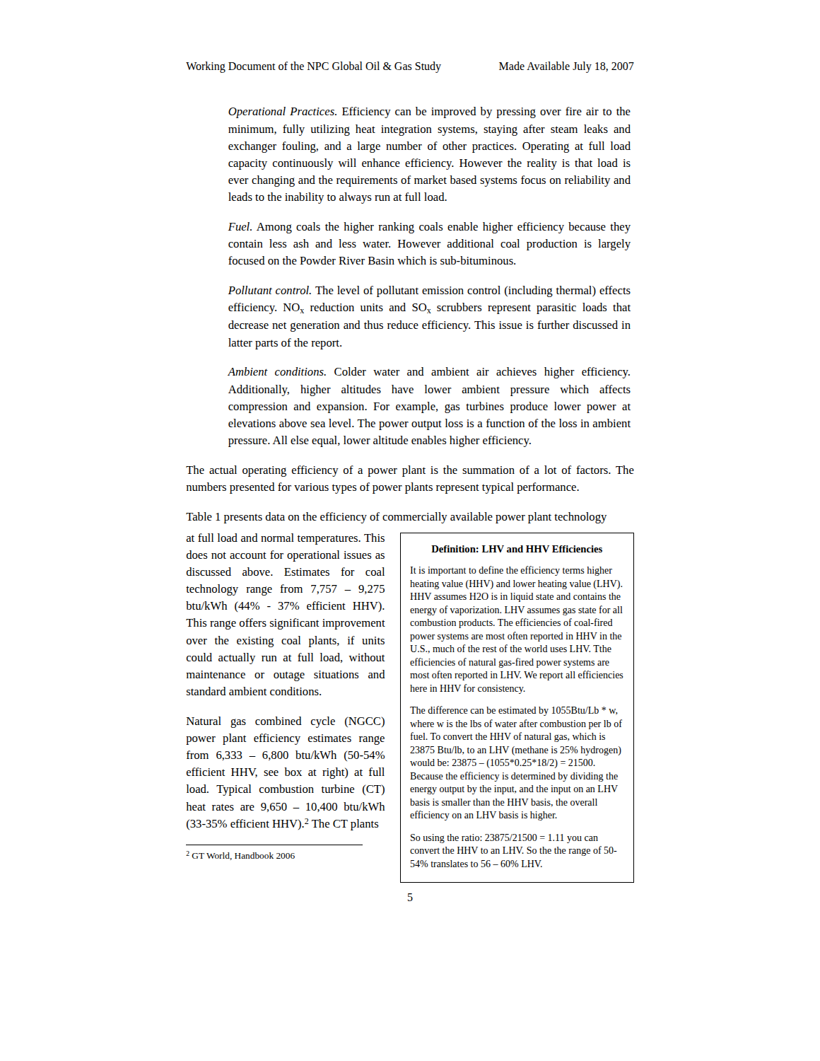Working Document of the NPC Global Oil & Gas Study Made Available July 18, 2007
Operational Practices. Efficiency can be improved by pressing over fire air to the minimum, fully utilizing heat integration systems, staying after steam leaks and exchanger fouling, and a large number of other practices. Operating at full load capacity continuously will enhance efficiency. However the reality is that load is ever changing and the requirements of market based systems focus on reliability and leads to the inability to always run at full load.
Fuel. Among coals the higher ranking coals enable higher efficiency because they contain less ash and less water. However additional coal production is largely focused on the Powder River Basin which is sub-bituminous.
Pollutant control. The level of pollutant emission control (including thermal) effects efficiency. NOx reduction units and SOx scrubbers represent parasitic loads that decrease net generation and thus reduce efficiency. This issue is further discussed in latter parts of the report.
Ambient conditions. Colder water and ambient air achieves higher efficiency. Additionally, higher altitudes have lower ambient pressure which affects compression and expansion. For example, gas turbines produce lower power at elevations above sea level. The power output loss is a function of the loss in ambient pressure. All else equal, lower altitude enables higher efficiency.
The actual operating efficiency of a power plant is the summation of a lot of factors. The numbers presented for various types of power plants represent typical performance.
Table 1 presents data on the efficiency of commercially available power plant technology
Definition: LHV and HHV Efficiencies
It is important to define the efficiency terms higher heating value (HHV) and lower heating value (LHV). HHV assumes H2O is in liquid state and contains the energy of vaporization. LHV assumes gas state for all combustion products. The efficiencies of coal-fired power systems are most often reported in HHV in the U.S., much of the rest of the world uses LHV. Tthe efficiencies of natural gas-fired power systems are most often reported in LHV. We report all efficiencies here in HHV for consistency.
The difference can be estimated by 1055Btu/Lb * w, where w is the lbs of water after combustion per lb of fuel. To convert the HHV of natural gas, which is 23875 Btu/lb, to an LHV (methane is 25% hydrogen) would be: 23875 – (1055*0.25*18/2) = 21500. Because the efficiency is determined by dividing the energy output by the input, and the input on an LHV basis is smaller than the HHV basis, the overall efficiency on an LHV basis is higher.
So using the ratio: 23875/21500 = 1.11 you can convert the HHV to an LHV. So the the range of 50-54% translates to 56 – 60% LHV.
at full load and normal temperatures. This does not account for operational issues as discussed above. Estimates for coal technology range from 7,757 – 9,275 btu/kWh (44% - 37% efficient HHV). This range offers significant improvement over the existing coal plants, if units could actually run at full load, without maintenance or outage situations and standard ambient conditions.
Natural gas combined cycle (NGCC) power plant efficiency estimates range from 6,333 – 6,800 btu/kWh (50-54% efficient HHV, see box at right) at full load. Typical combustion turbine (CT) heat rates are 9,650 – 10,400 btu/kWh (33-35% efficient HHV).2 The CT plants
2 GT World, Handbook 2006
5